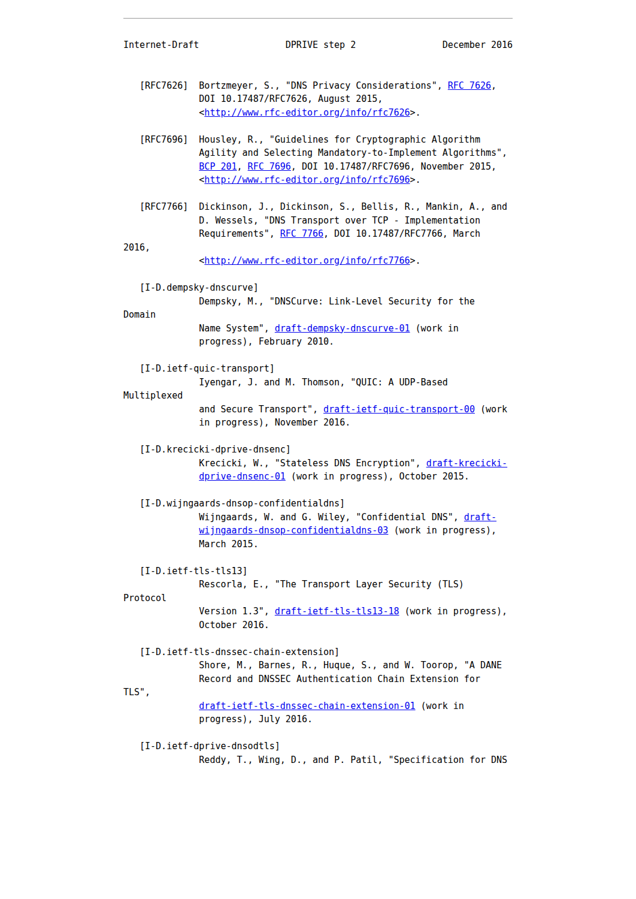Internet-Draft DPRIVE step 2 December 2016
   [RFC7626]  Bortzmeyer, S., "DNS Privacy Considerations", RFC 7626,
              DOI 10.17487/RFC7626, August 2015,
              <http://www.rfc-editor.org/info/rfc7626>.

   [RFC7696]  Housley, R., "Guidelines for Cryptographic Algorithm
              Agility and Selecting Mandatory-to-Implement Algorithms",
              BCP 201, RFC 7696, DOI 10.17487/RFC7696, November 2015,
              <http://www.rfc-editor.org/info/rfc7696>.

   [RFC7766]  Dickinson, J., Dickinson, S., Bellis, R., Mankin, A., and
              D. Wessels, "DNS Transport over TCP - Implementation
              Requirements", RFC 7766, DOI 10.17487/RFC7766, March 2016,
              <http://www.rfc-editor.org/info/rfc7766>.

   [I-D.dempsky-dnscurve]
              Dempsky, M., "DNSCurve: Link-Level Security for the Domain
              Name System", draft-dempsky-dnscurve-01 (work in
              progress), February 2010.

   [I-D.ietf-quic-transport]
              Iyengar, J. and M. Thomson, "QUIC: A UDP-Based Multiplexed
              and Secure Transport", draft-ietf-quic-transport-00 (work
              in progress), November 2016.

   [I-D.krecicki-dprive-dnsenc]
              Krecicki, W., "Stateless DNS Encryption", draft-krecicki-
              dprive-dnsenc-01 (work in progress), October 2015.

   [I-D.wijngaards-dnsop-confidentialdns]
              Wijngaards, W. and G. Wiley, "Confidential DNS", draft-
              wijngaards-dnsop-confidentialdns-03 (work in progress),
              March 2015.

   [I-D.ietf-tls-tls13]
              Rescorla, E., "The Transport Layer Security (TLS) Protocol
              Version 1.3", draft-ietf-tls-tls13-18 (work in progress),
              October 2016.

   [I-D.ietf-tls-dnssec-chain-extension]
              Shore, M., Barnes, R., Huque, S., and W. Toorop, "A DANE
              Record and DNSSEC Authentication Chain Extension for TLS",
              draft-ietf-tls-dnssec-chain-extension-01 (work in
              progress), July 2016.

   [I-D.ietf-dprive-dnsodtls]
              Reddy, T., Wing, D., and P. Patil, "Specification for DNS